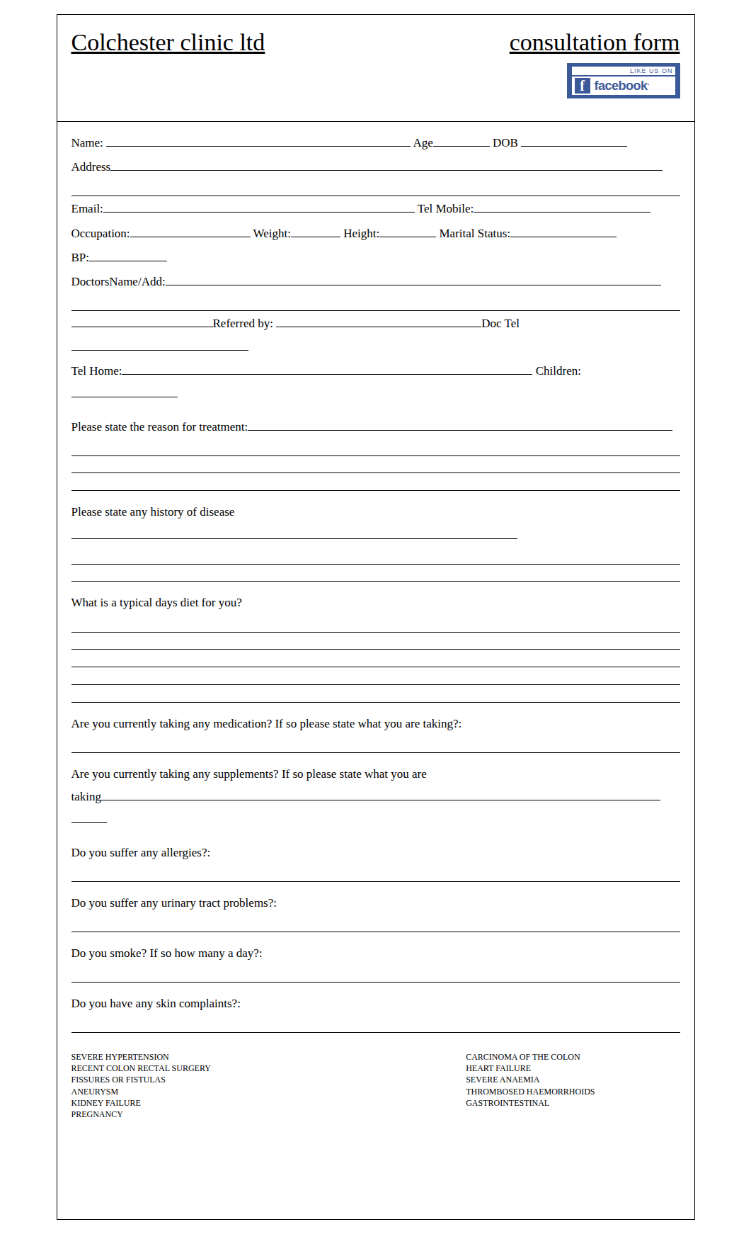Colchester clinic ltd
consultation form
LIKE US ON
f facebook.
Name: Age DOB
Address
Email: Tel Mobile:
Occupation: Weight: Height: Marital Status:
BP:
DoctorsName/Add:
Referred by: Doc Tel
Tel Home: Children:
Please state the reason for treatment:
Please state any history of disease
What is a typical days diet for you?
Are you currently taking any medication? If so please state what you are taking?:
Are you currently taking any supplements? If so please state what you are
taking
Do you suffer any allergies?:
Do you suffer any urinary tract problems?:
Do you smoke? If so how many a day?:
Do you have any skin complaints?:
SEVERE HYPERTENSION
RECENT COLON RECTAL SURGERY
FISSURES OR FISTULAS
ANEURYSM
KIDNEY FAILURE
PREGNANCY
CARCINOMA OF THE COLON
HEART FAILURE
SEVERE ANAEMIA
THROMBOSED HAEMORRHOIDS
GASTROINTESTINAL